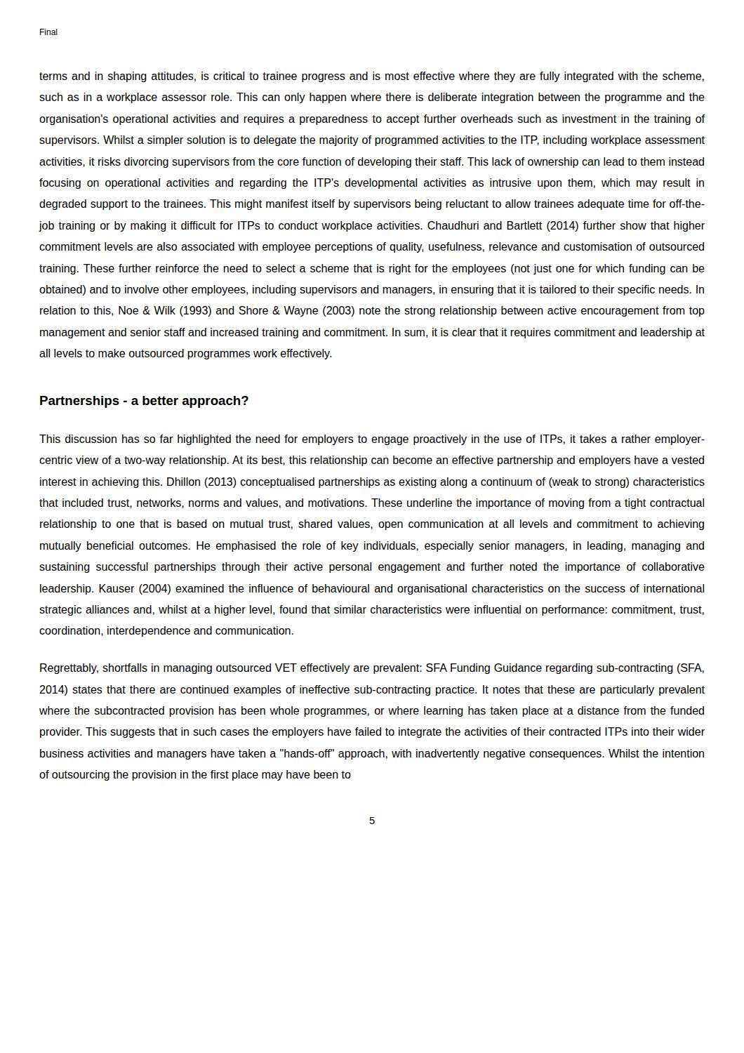Final
terms and in shaping attitudes, is critical to trainee progress and is most effective where they are fully integrated with the scheme, such as in a workplace assessor role. This can only happen where there is deliberate integration between the programme and the organisation's operational activities and requires a preparedness to accept further overheads such as investment in the training of supervisors. Whilst a simpler solution is to delegate the majority of programmed activities to the ITP, including workplace assessment activities, it risks divorcing supervisors from the core function of developing their staff. This lack of ownership can lead to them instead focusing on operational activities and regarding the ITP's developmental activities as intrusive upon them, which may result in degraded support to the trainees. This might manifest itself by supervisors being reluctant to allow trainees adequate time for off-the-job training or by making it difficult for ITPs to conduct workplace activities. Chaudhuri and Bartlett (2014) further show that higher commitment levels are also associated with employee perceptions of quality, usefulness, relevance and customisation of outsourced training. These further reinforce the need to select a scheme that is right for the employees (not just one for which funding can be obtained) and to involve other employees, including supervisors and managers, in ensuring that it is tailored to their specific needs. In relation to this, Noe & Wilk (1993) and Shore & Wayne (2003) note the strong relationship between active encouragement from top management and senior staff and increased training and commitment. In sum, it is clear that it requires commitment and leadership at all levels to make outsourced programmes work effectively.
Partnerships - a better approach?
This discussion has so far highlighted the need for employers to engage proactively in the use of ITPs, it takes a rather employer-centric view of a two-way relationship. At its best, this relationship can become an effective partnership and employers have a vested interest in achieving this. Dhillon (2013) conceptualised partnerships as existing along a continuum of (weak to strong) characteristics that included trust, networks, norms and values, and motivations. These underline the importance of moving from a tight contractual relationship to one that is based on mutual trust, shared values, open communication at all levels and commitment to achieving mutually beneficial outcomes. He emphasised the role of key individuals, especially senior managers, in leading, managing and sustaining successful partnerships through their active personal engagement and further noted the importance of collaborative leadership. Kauser (2004) examined the influence of behavioural and organisational characteristics on the success of international strategic alliances and, whilst at a higher level, found that similar characteristics were influential on performance: commitment, trust, coordination, interdependence and communication.
Regrettably, shortfalls in managing outsourced VET effectively are prevalent: SFA Funding Guidance regarding sub-contracting (SFA, 2014) states that there are continued examples of ineffective sub-contracting practice. It notes that these are particularly prevalent where the subcontracted provision has been whole programmes, or where learning has taken place at a distance from the funded provider. This suggests that in such cases the employers have failed to integrate the activities of their contracted ITPs into their wider business activities and managers have taken a "hands-off" approach, with inadvertently negative consequences. Whilst the intention of outsourcing the provision in the first place may have been to
5